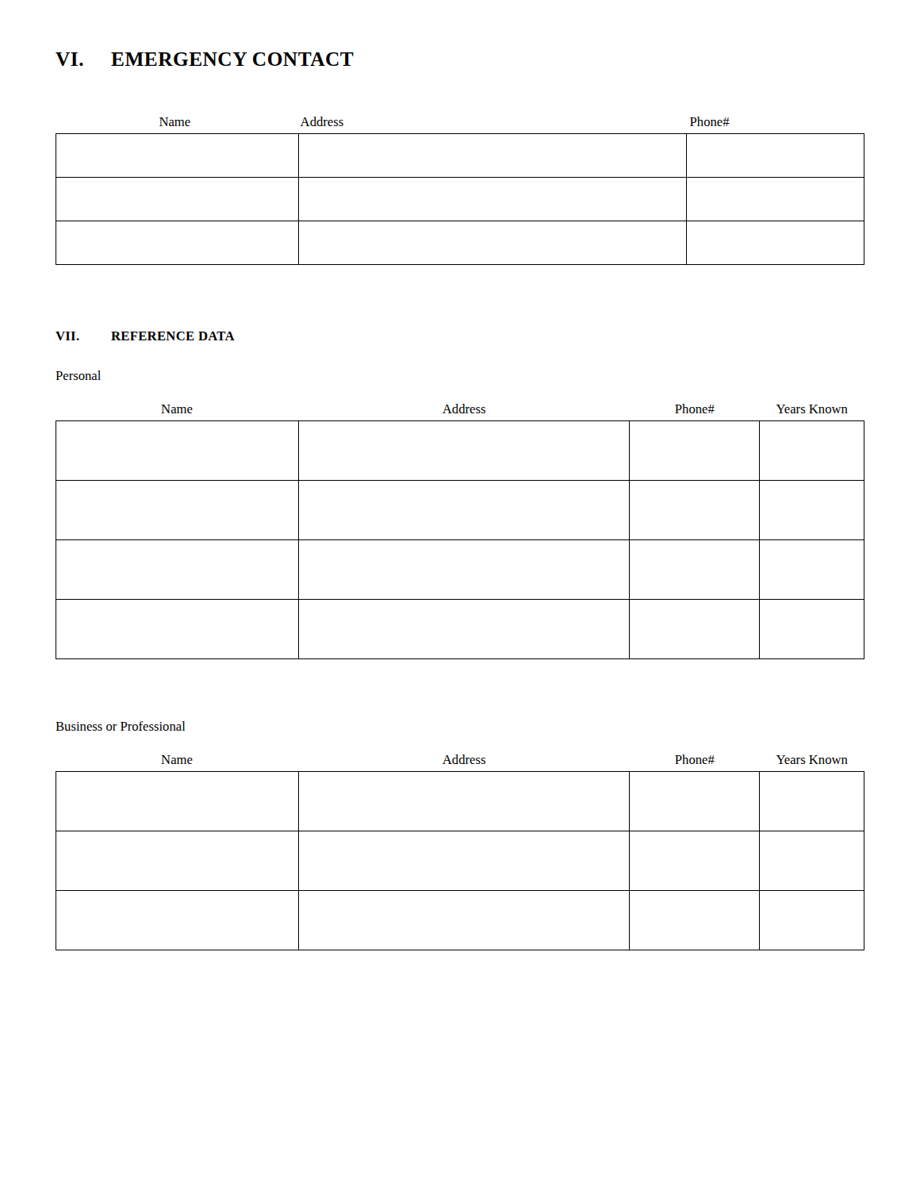VI. EMERGENCY CONTACT
Name
Address
Phone#
VII. REFERENCE DATA
Personal
Name
Address
Phone#
Years Known
Business or Professional
Name
Address
Phone#
Years Known